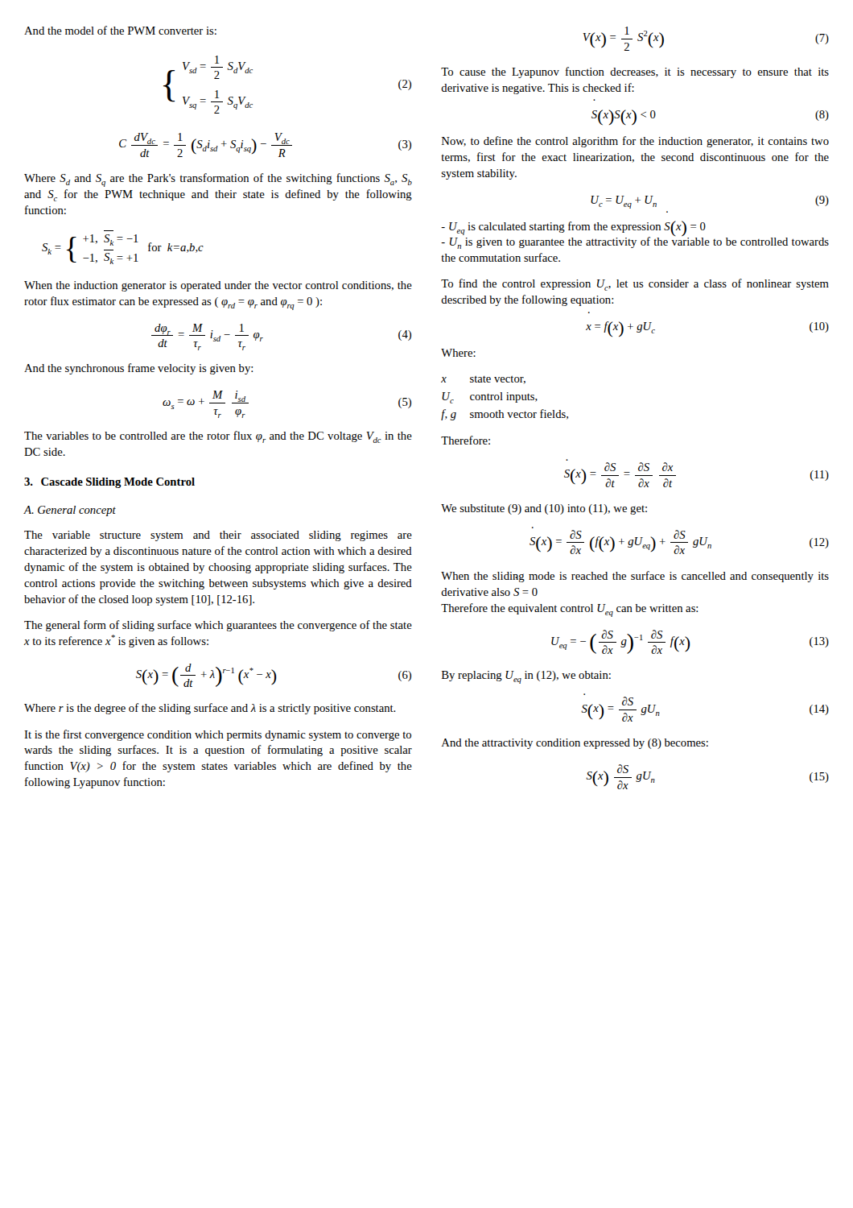And the model of the PWM converter is:
{
Vsd = 12 SdVdc
Vsq = 12 SqVdc
(2)
C dVdc dt = 12 (Sdisd + Sqisq) − Vdc R
(3)
Where Sd and Sq are the Park's transformation of the switching functions Sa, Sb and Sc for the PWM technique and their state is defined by the following function:
Sk = {
+1, Sk = −1
−1, Sk = +1
for k=a,b,c
When the induction generator is operated under the vector control conditions, the rotor flux estimator can be expressed as ( φrd = φr and φrq = 0 ):
dφr dt = Mτr isd − 1 τr φr
(4)
And the synchronous frame velocity is given by:
ωs = ω + Mτr isd φr
(5)
The variables to be controlled are the rotor flux φr and the DC voltage Vdc in the DC side.
3. Cascade Sliding Mode Control
A. General concept
The variable structure system and their associated sliding regimes are characterized by a discontinuous nature of the control action with which a desired dynamic of the system is obtained by choosing appropriate sliding surfaces. The control actions provide the switching between subsystems which give a desired behavior of the closed loop system [10], [12-16].
The general form of sliding surface which guarantees the convergence of the state x to its reference x* is given as follows:
S(x) = (ddt + λ)r−1 (x* − x)
(6)
Where r is the degree of the sliding surface and λ is a strictly positive constant.
It is the first convergence condition which permits dynamic system to converge to wards the sliding surfaces. It is a question of formulating a positive scalar function V(x) > 0 for the system states variables which are defined by the following Lyapunov function:
V(x) = 12 S2(x)
(7)
To cause the Lyapunov function decreases, it is necessary to ensure that its derivative is negative. This is checked if:
S(x) S(x) < 0
(8)
Now, to define the control algorithm for the induction generator, it contains two terms, first for the exact linearization, the second discontinuous one for the system stability.
Uc = Ueq + Un
(9)
- Ueq is calculated starting from the expression S(x) = 0
- Un is given to guarantee the attractivity of the variable to be controlled towards the commutation surface.
To find the control expression Uc, let us consider a class of nonlinear system described by the following equation:
x = f(x) + gUc
(10)
Where:
xstate vector,
Uc control inputs,
f, g smooth vector fields,
Therefore:
S(x) = ∂S∂t = ∂S∂x ∂x∂t
(11)
We substitute (9) and (10) into (11), we get:
S(x) = ∂S∂x (f(x) + gUeq) + ∂S∂x gUn
(12)
When the sliding mode is reached the surface is cancelled and consequently its derivative also S = 0
Therefore the equivalent control Ueq can be written as:
Ueq = − (∂S∂x g)−1 ∂S∂x f(x)
(13)
By replacing Ueq in (12), we obtain:
S(x) = ∂S∂x gUn
(14)
And the attractivity condition expressed by (8) becomes:
S(x) ∂S∂x gUn
(15)